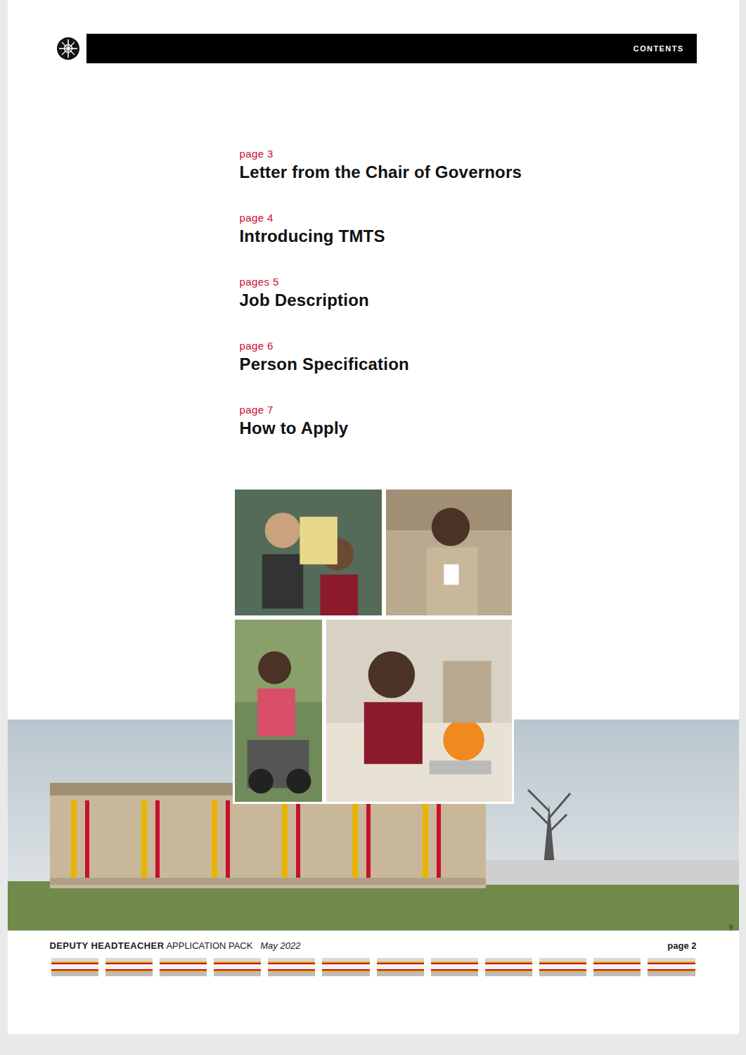CONTENTS
page 3
Letter from the Chair of Governors
page 4
Introducing TMTS
pages 5
Job Description
page 6
Person Specification
page 7
How to Apply
📷 School Building image Tim Soar
DEPUTY HEADTEACHER APPLICATION PACK May 2022
page 2